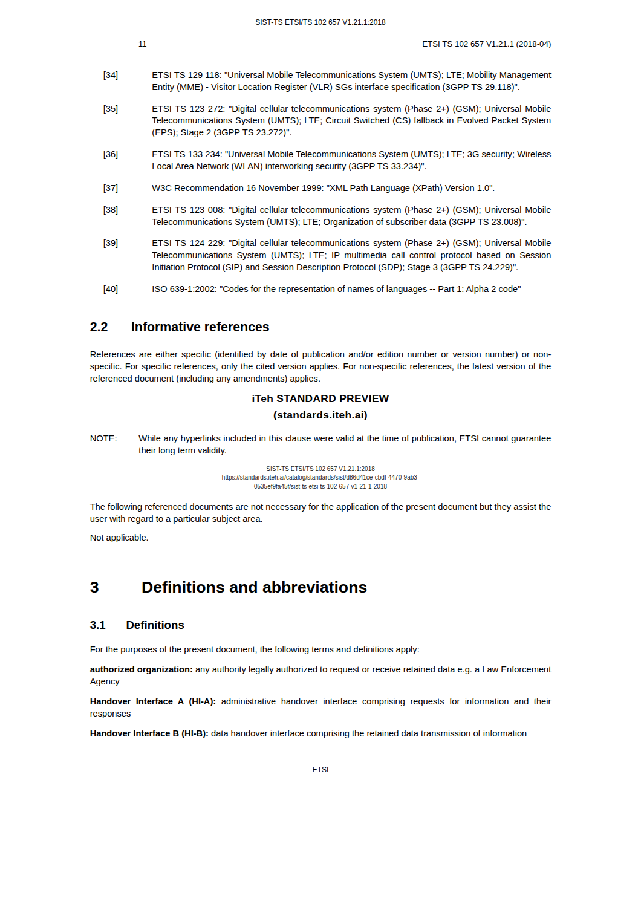SIST-TS ETSI/TS 102 657 V1.21.1:2018
11 ETSI TS 102 657 V1.21.1 (2018-04)
[34]
ETSI TS 129 118: "Universal Mobile Telecommunications System (UMTS); LTE; Mobility Management Entity (MME) - Visitor Location Register (VLR) SGs interface specification (3GPP TS 29.118)".
[35]
ETSI TS 123 272: "Digital cellular telecommunications system (Phase 2+) (GSM); Universal Mobile Telecommunications System (UMTS); LTE; Circuit Switched (CS) fallback in Evolved Packet System (EPS); Stage 2 (3GPP TS 23.272)".
[36]
ETSI TS 133 234: "Universal Mobile Telecommunications System (UMTS); LTE; 3G security; Wireless Local Area Network (WLAN) interworking security (3GPP TS 33.234)".
[37]
W3C Recommendation 16 November 1999: "XML Path Language (XPath) Version 1.0".
[38]
ETSI TS 123 008: "Digital cellular telecommunications system (Phase 2+) (GSM); Universal Mobile Telecommunications System (UMTS); LTE; Organization of subscriber data (3GPP TS 23.008)".
[39]
ETSI TS 124 229: "Digital cellular telecommunications system (Phase 2+) (GSM); Universal Mobile Telecommunications System (UMTS); LTE; IP multimedia call control protocol based on Session Initiation Protocol (SIP) and Session Description Protocol (SDP); Stage 3 (3GPP TS 24.229)".
[40]
ISO 639-1:2002: "Codes for the representation of names of languages -- Part 1: Alpha 2 code"
2.2 Informative references
References are either specific (identified by date of publication and/or edition number or version number) or non-specific. For specific references, only the cited version applies. For non-specific references, the latest version of the referenced document (including any amendments) applies.
iTeh STANDARD PREVIEW
(standards.iteh.ai)
NOTE:
While any hyperlinks included in this clause were valid at the time of publication, ETSI cannot guarantee their long term validity.
SIST-TS ETSI/TS 102 657 V1.21.1:2018
https://standards.iteh.ai/catalog/standards/sist/d86d41ce-cbdf-4470-9ab3-
0535ef9fa45f/sist-ts-etsi-ts-102-657-v1-21-1-2018
The following referenced documents are not necessary for the application of the present document but they assist the user with regard to a particular subject area.
Not applicable.
3 Definitions and abbreviations
3.1 Definitions
For the purposes of the present document, the following terms and definitions apply:
authorized organization: any authority legally authorized to request or receive retained data e.g. a Law Enforcement Agency
Handover Interface A (HI-A): administrative handover interface comprising requests for information and their responses
Handover Interface B (HI-B): data handover interface comprising the retained data transmission of information
ETSI